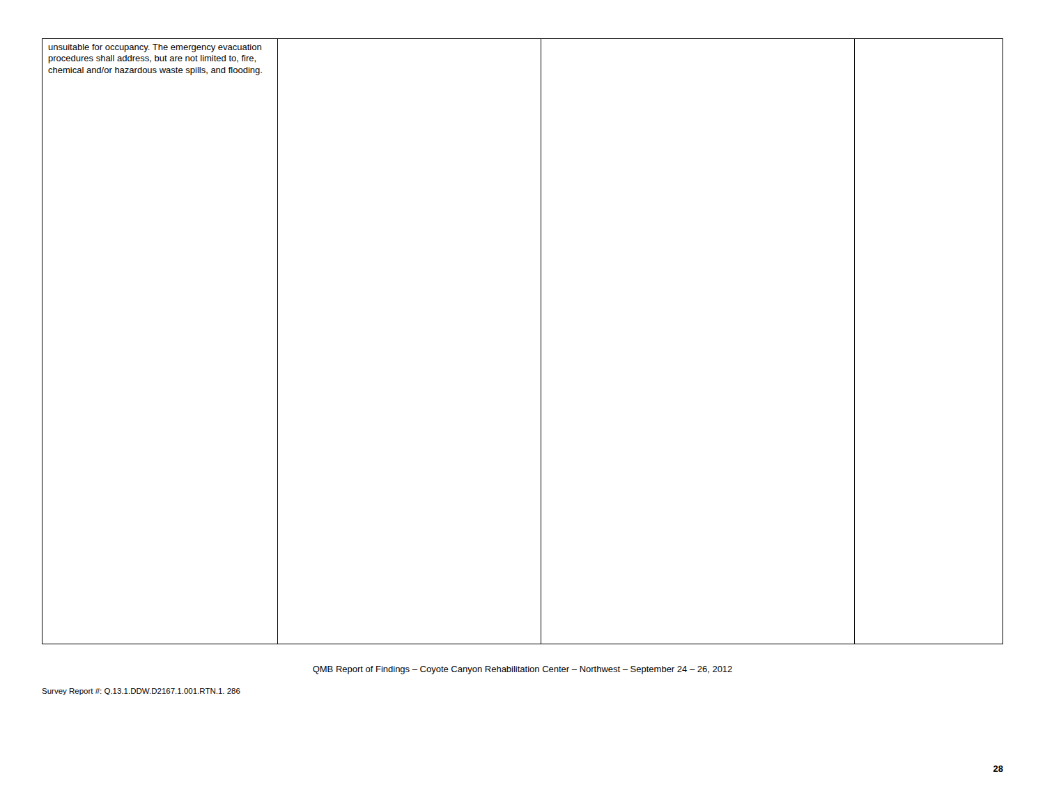| unsuitable for occupancy. The emergency evacuation procedures shall address, but are not limited to, fire, chemical and/or hazardous waste spills, and flooding. | | | |
QMB Report of Findings – Coyote Canyon Rehabilitation Center – Northwest – September 24 – 26, 2012
Survey Report #: Q.13.1.DDW.D2167.1.001.RTN.1. 286
28